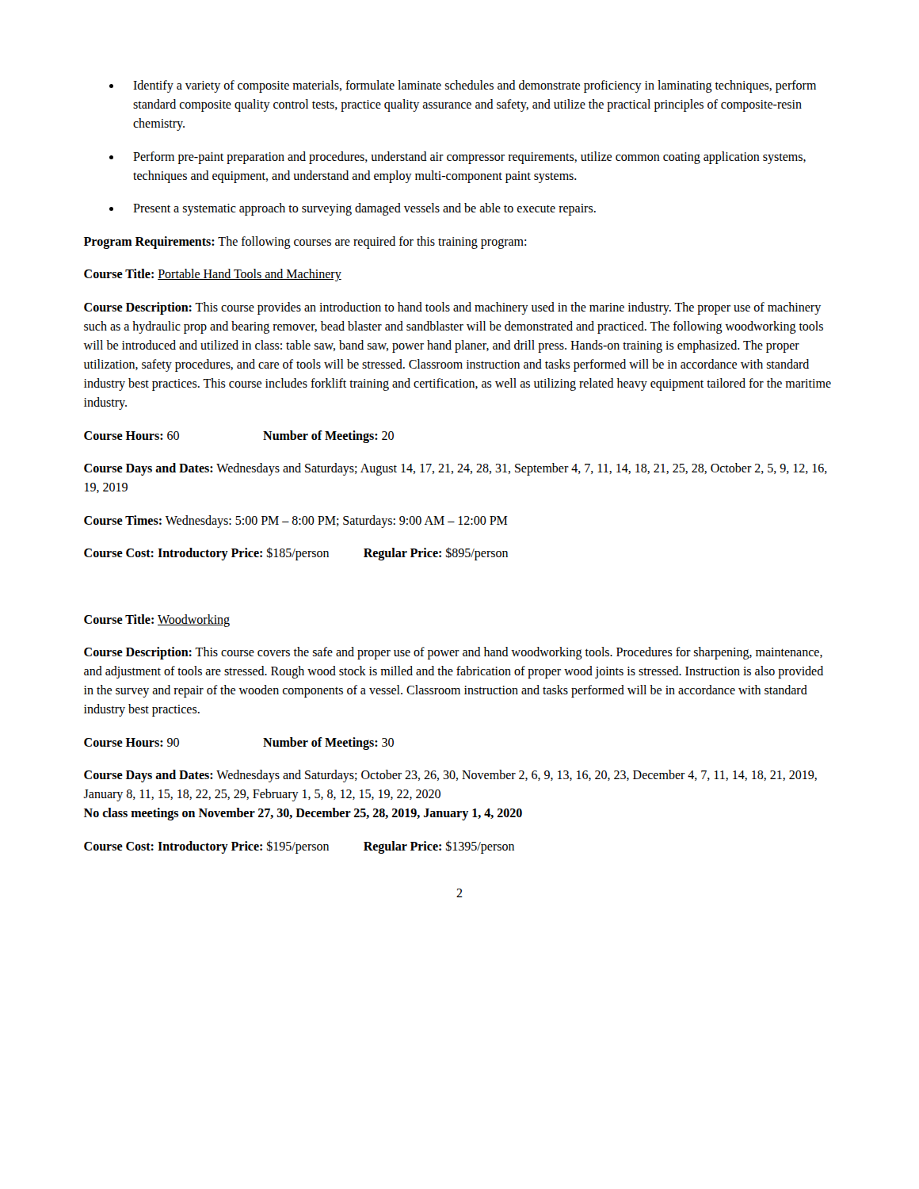Identify a variety of composite materials, formulate laminate schedules and demonstrate proficiency in laminating techniques, perform standard composite quality control tests, practice quality assurance and safety, and utilize the practical principles of composite-resin chemistry.
Perform pre-paint preparation and procedures, understand air compressor requirements, utilize common coating application systems, techniques and equipment, and understand and employ multi-component paint systems.
Present a systematic approach to surveying damaged vessels and be able to execute repairs.
Program Requirements: The following courses are required for this training program:
Course Title: Portable Hand Tools and Machinery
Course Description: This course provides an introduction to hand tools and machinery used in the marine industry. The proper use of machinery such as a hydraulic prop and bearing remover, bead blaster and sandblaster will be demonstrated and practiced. The following woodworking tools will be introduced and utilized in class: table saw, band saw, power hand planer, and drill press. Hands-on training is emphasized. The proper utilization, safety procedures, and care of tools will be stressed. Classroom instruction and tasks performed will be in accordance with standard industry best practices. This course includes forklift training and certification, as well as utilizing related heavy equipment tailored for the maritime industry.
Course Hours: 60 Number of Meetings: 20
Course Days and Dates: Wednesdays and Saturdays; August 14, 17, 21, 24, 28, 31, September 4, 7, 11, 14, 18, 21, 25, 28, October 2, 5, 9, 12, 16, 19, 2019
Course Times: Wednesdays: 5:00 PM – 8:00 PM; Saturdays: 9:00 AM – 12:00 PM
Course Cost: Introductory Price: $185/person Regular Price: $895/person
Course Title: Woodworking
Course Description: This course covers the safe and proper use of power and hand woodworking tools. Procedures for sharpening, maintenance, and adjustment of tools are stressed. Rough wood stock is milled and the fabrication of proper wood joints is stressed. Instruction is also provided in the survey and repair of the wooden components of a vessel. Classroom instruction and tasks performed will be in accordance with standard industry best practices.
Course Hours: 90 Number of Meetings: 30
Course Days and Dates: Wednesdays and Saturdays; October 23, 26, 30, November 2, 6, 9, 13, 16, 20, 23, December 4, 7, 11, 14, 18, 21, 2019, January 8, 11, 15, 18, 22, 25, 29, February 1, 5, 8, 12, 15, 19, 22, 2020
No class meetings on November 27, 30, December 25, 28, 2019, January 1, 4, 2020
Course Cost: Introductory Price: $195/person Regular Price: $1395/person
2